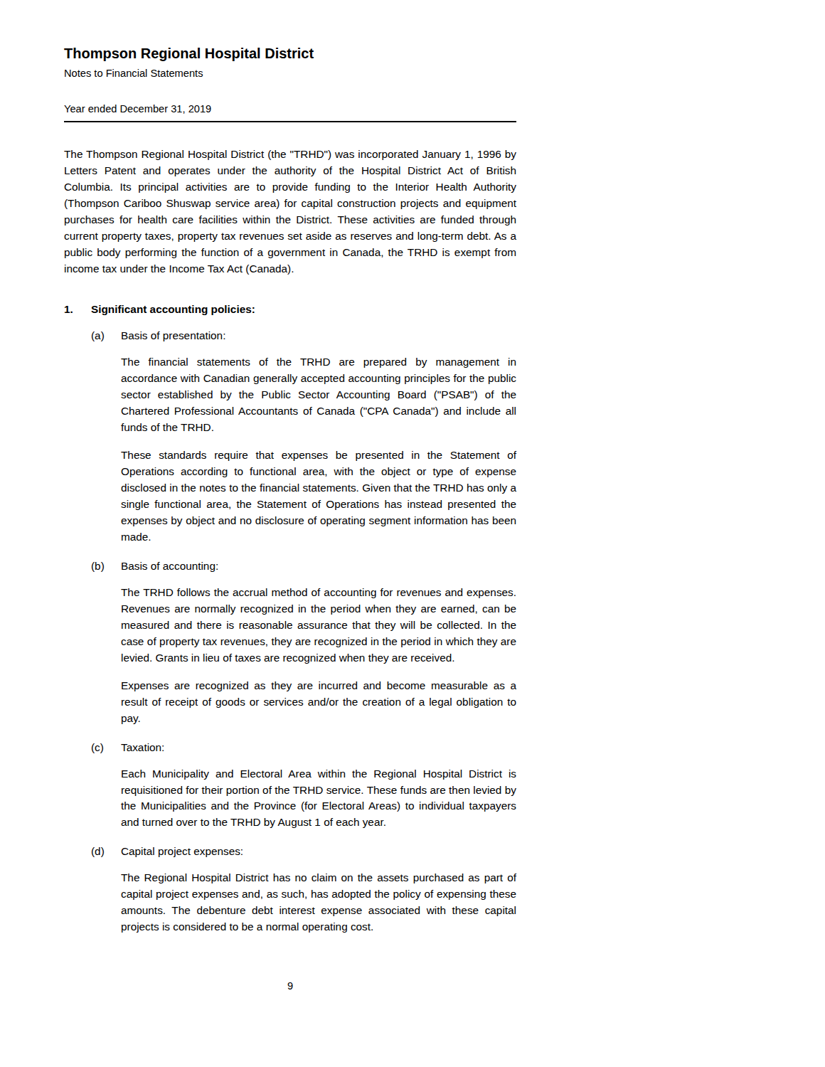Thompson Regional Hospital District
Notes to Financial Statements
Year ended December 31, 2019
The Thompson Regional Hospital District (the "TRHD") was incorporated January 1, 1996 by Letters Patent and operates under the authority of the Hospital District Act of British Columbia. Its principal activities are to provide funding to the Interior Health Authority (Thompson Cariboo Shuswap service area) for capital construction projects and equipment purchases for health care facilities within the District. These activities are funded through current property taxes, property tax revenues set aside as reserves and long-term debt. As a public body performing the function of a government in Canada, the TRHD is exempt from income tax under the Income Tax Act (Canada).
Significant accounting policies:
Basis of presentation:
The financial statements of the TRHD are prepared by management in accordance with Canadian generally accepted accounting principles for the public sector established by the Public Sector Accounting Board ("PSAB") of the Chartered Professional Accountants of Canada ("CPA Canada") and include all funds of the TRHD.
These standards require that expenses be presented in the Statement of Operations according to functional area, with the object or type of expense disclosed in the notes to the financial statements. Given that the TRHD has only a single functional area, the Statement of Operations has instead presented the expenses by object and no disclosure of operating segment information has been made.
Basis of accounting:
The TRHD follows the accrual method of accounting for revenues and expenses. Revenues are normally recognized in the period when they are earned, can be measured and there is reasonable assurance that they will be collected. In the case of property tax revenues, they are recognized in the period in which they are levied. Grants in lieu of taxes are recognized when they are received.
Expenses are recognized as they are incurred and become measurable as a result of receipt of goods or services and/or the creation of a legal obligation to pay.
Taxation:
Each Municipality and Electoral Area within the Regional Hospital District is requisitioned for their portion of the TRHD service. These funds are then levied by the Municipalities and the Province (for Electoral Areas) to individual taxpayers and turned over to the TRHD by August 1 of each year.
Capital project expenses:
The Regional Hospital District has no claim on the assets purchased as part of capital project expenses and, as such, has adopted the policy of expensing these amounts. The debenture debt interest expense associated with these capital projects is considered to be a normal operating cost.
9